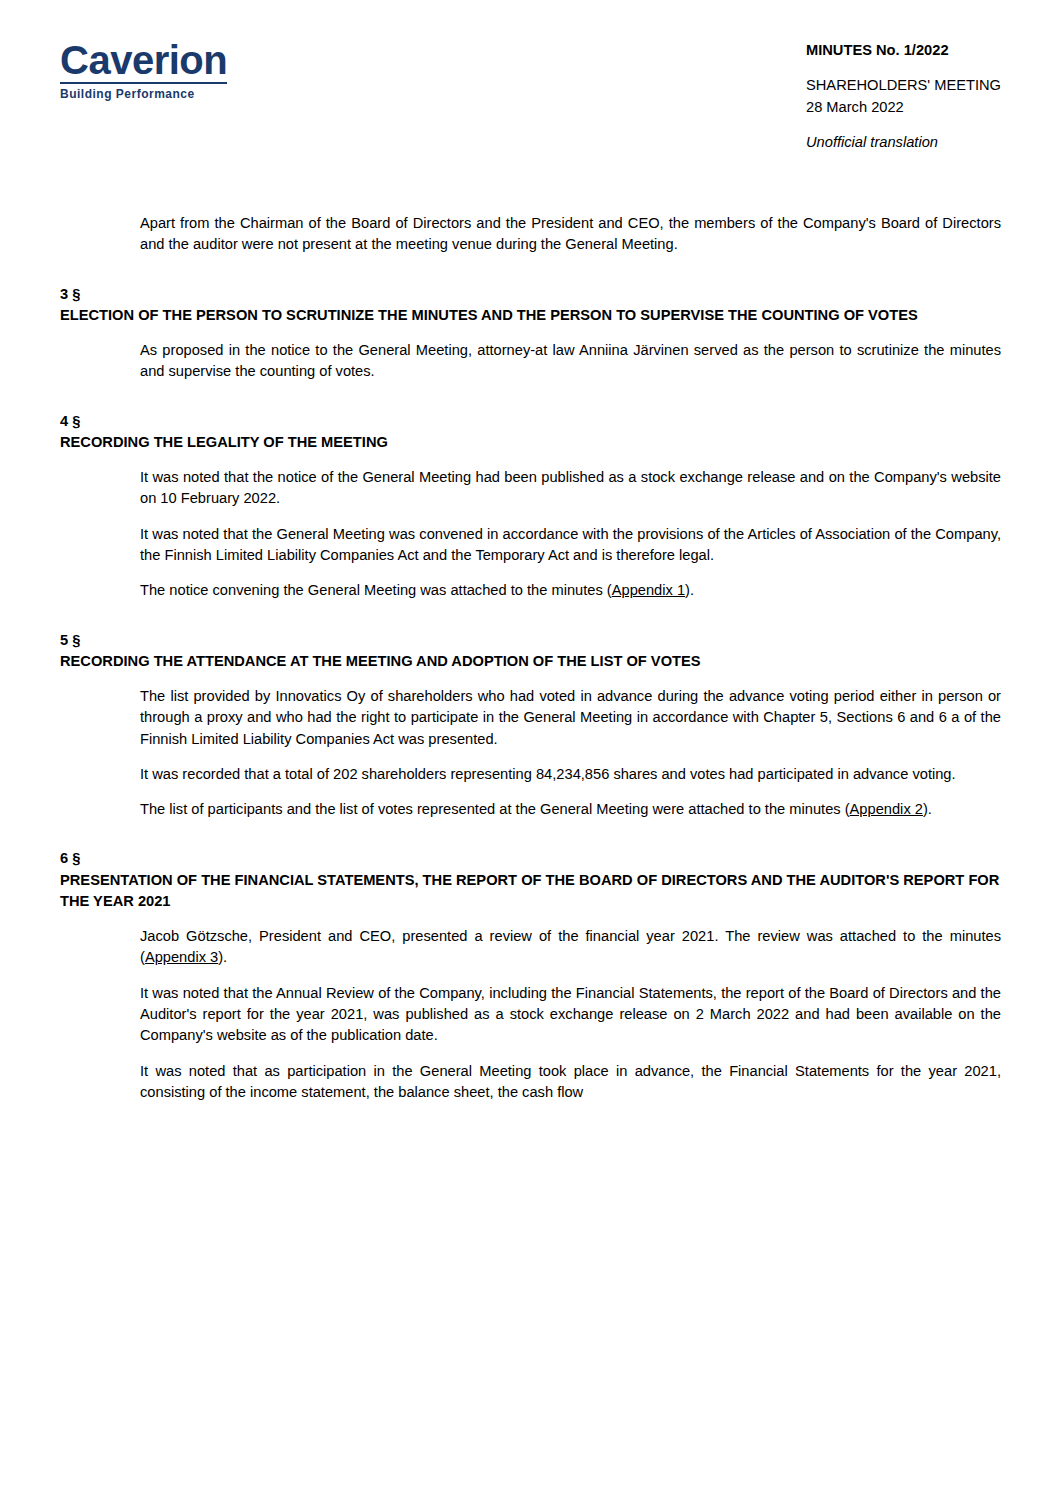Caverion
Building Performance
MINUTES No. 1/2022
SHAREHOLDERS' MEETING
28 March 2022
Unofficial translation
Apart from the Chairman of the Board of Directors and the President and CEO, the members of the Company's Board of Directors and the auditor were not present at the meeting venue during the General Meeting.
3 §
ELECTION OF THE PERSON TO SCRUTINIZE THE MINUTES AND THE PERSON TO SUPERVISE THE COUNTING OF VOTES
As proposed in the notice to the General Meeting, attorney-at law Anniina Järvinen served as the person to scrutinize the minutes and supervise the counting of votes.
4 §
RECORDING THE LEGALITY OF THE MEETING
It was noted that the notice of the General Meeting had been published as a stock exchange release and on the Company's website on 10 February 2022.
It was noted that the General Meeting was convened in accordance with the provisions of the Articles of Association of the Company, the Finnish Limited Liability Companies Act and the Temporary Act and is therefore legal.
The notice convening the General Meeting was attached to the minutes (Appendix 1).
5 §
RECORDING THE ATTENDANCE AT THE MEETING AND ADOPTION OF THE LIST OF VOTES
The list provided by Innovatics Oy of shareholders who had voted in advance during the advance voting period either in person or through a proxy and who had the right to participate in the General Meeting in accordance with Chapter 5, Sections 6 and 6 a of the Finnish Limited Liability Companies Act was presented.
It was recorded that a total of 202 shareholders representing 84,234,856 shares and votes had participated in advance voting.
The list of participants and the list of votes represented at the General Meeting were attached to the minutes (Appendix 2).
6 §
PRESENTATION OF THE FINANCIAL STATEMENTS, THE REPORT OF THE BOARD OF DIRECTORS AND THE AUDITOR'S REPORT FOR THE YEAR 2021
Jacob Götzsche, President and CEO, presented a review of the financial year 2021. The review was attached to the minutes (Appendix 3).
It was noted that the Annual Review of the Company, including the Financial Statements, the report of the Board of Directors and the Auditor's report for the year 2021, was published as a stock exchange release on 2 March 2022 and had been available on the Company's website as of the publication date.
It was noted that as participation in the General Meeting took place in advance, the Financial Statements for the year 2021, consisting of the income statement, the balance sheet, the cash flow